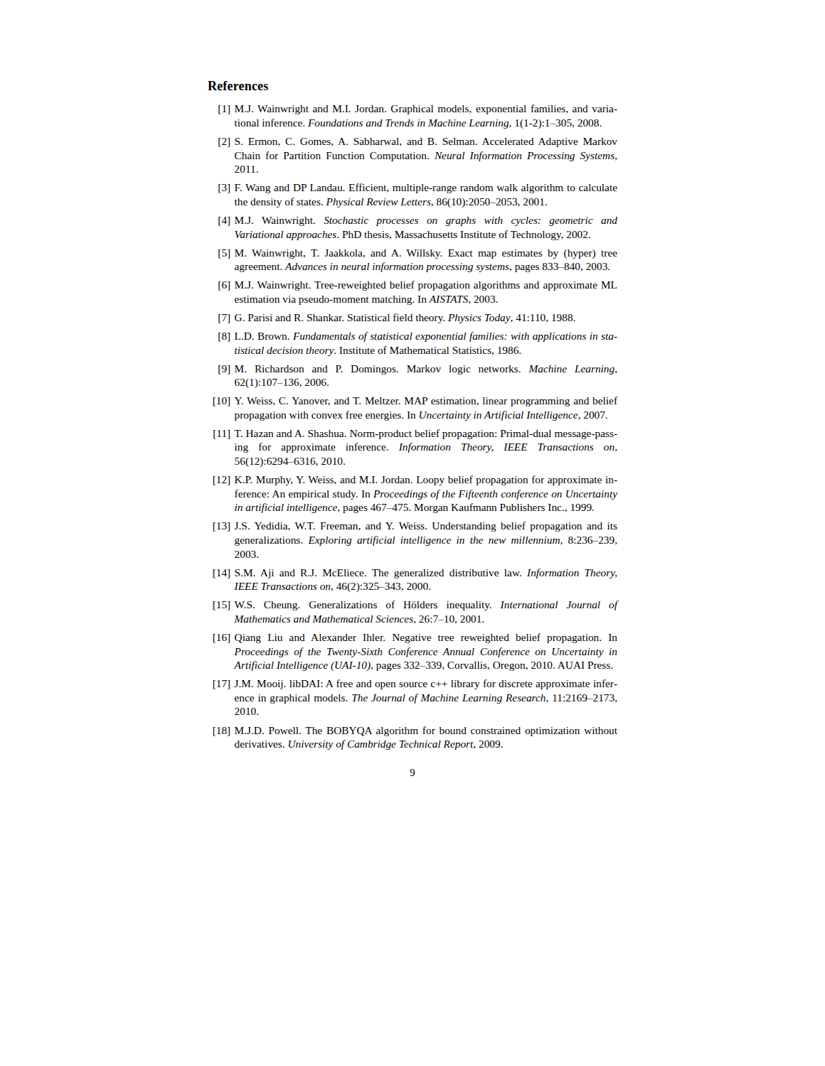References
[1] M.J. Wainwright and M.I. Jordan. Graphical models, exponential families, and variational inference. Foundations and Trends in Machine Learning, 1(1-2):1–305, 2008.
[2] S. Ermon, C. Gomes, A. Sabharwal, and B. Selman. Accelerated Adaptive Markov Chain for Partition Function Computation. Neural Information Processing Systems, 2011.
[3] F. Wang and DP Landau. Efficient, multiple-range random walk algorithm to calculate the density of states. Physical Review Letters, 86(10):2050–2053, 2001.
[4] M.J. Wainwright. Stochastic processes on graphs with cycles: geometric and Variational approaches. PhD thesis, Massachusetts Institute of Technology, 2002.
[5] M. Wainwright, T. Jaakkola, and A. Willsky. Exact map estimates by (hyper) tree agreement. Advances in neural information processing systems, pages 833–840, 2003.
[6] M.J. Wainwright. Tree-reweighted belief propagation algorithms and approximate ML estimation via pseudo-moment matching. In AISTATS, 2003.
[7] G. Parisi and R. Shankar. Statistical field theory. Physics Today, 41:110, 1988.
[8] L.D. Brown. Fundamentals of statistical exponential families: with applications in statistical decision theory. Institute of Mathematical Statistics, 1986.
[9] M. Richardson and P. Domingos. Markov logic networks. Machine Learning, 62(1):107–136, 2006.
[10] Y. Weiss, C. Yanover, and T. Meltzer. MAP estimation, linear programming and belief propagation with convex free energies. In Uncertainty in Artificial Intelligence, 2007.
[11] T. Hazan and A. Shashua. Norm-product belief propagation: Primal-dual message-passing for approximate inference. Information Theory, IEEE Transactions on, 56(12):6294–6316, 2010.
[12] K.P. Murphy, Y. Weiss, and M.I. Jordan. Loopy belief propagation for approximate inference: An empirical study. In Proceedings of the Fifteenth conference on Uncertainty in artificial intelligence, pages 467–475. Morgan Kaufmann Publishers Inc., 1999.
[13] J.S. Yedidia, W.T. Freeman, and Y. Weiss. Understanding belief propagation and its generalizations. Exploring artificial intelligence in the new millennium, 8:236–239, 2003.
[14] S.M. Aji and R.J. McEliece. The generalized distributive law. Information Theory, IEEE Transactions on, 46(2):325–343, 2000.
[15] W.S. Cheung. Generalizations of Hölders inequality. International Journal of Mathematics and Mathematical Sciences, 26:7–10, 2001.
[16] Qiang Liu and Alexander Ihler. Negative tree reweighted belief propagation. In Proceedings of the Twenty-Sixth Conference Annual Conference on Uncertainty in Artificial Intelligence (UAI-10), pages 332–339, Corvallis, Oregon, 2010. AUAI Press.
[17] J.M. Mooij. libDAI: A free and open source c++ library for discrete approximate inference in graphical models. The Journal of Machine Learning Research, 11:2169–2173, 2010.
[18] M.J.D. Powell. The BOBYQA algorithm for bound constrained optimization without derivatives. University of Cambridge Technical Report, 2009.
9